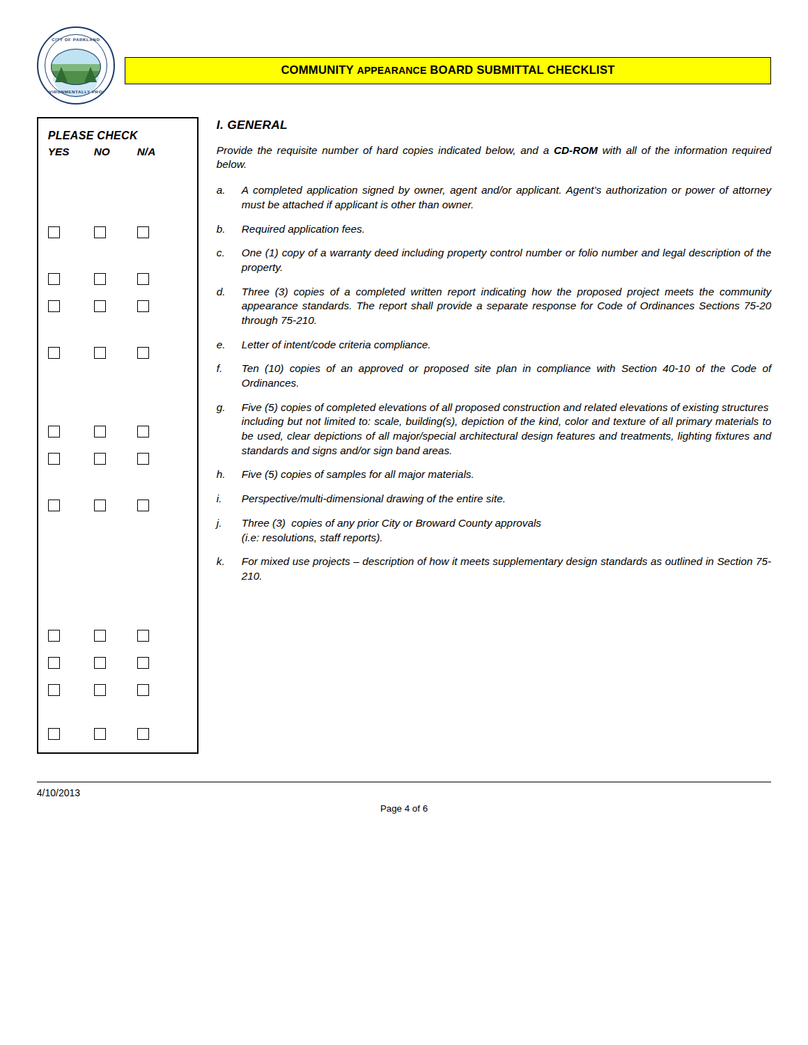CITY OF PARKLAND
ENVIRONMENTALLY PROUD
COMMUNITY APPEARANCE BOARD SUBMITTAL CHECKLIST
PLEASE CHECK
YES NO N/A
I. GENERAL
Provide the requisite number of hard copies indicated below, and a CD-ROM with all of the information required below.
a. A completed application signed by owner, agent and/or applicant. Agent’s authorization or power of attorney must be attached if applicant is other than owner.
b. Required application fees.
c. One (1) copy of a warranty deed including property control number or folio number and legal description of the property.
d. Three (3) copies of a completed written report indicating how the proposed project meets the community appearance standards. The report shall provide a separate response for Code of Ordinances Sections 75-20 through 75-210.
e. Letter of intent/code criteria compliance.
f. Ten (10) copies of an approved or proposed site plan in compliance with Section 40-10 of the Code of Ordinances.
g. Five (5) copies of completed elevations of all proposed construction and related elevations of existing structures
including but not limited to: scale, building(s), depiction of the kind, color and texture of all primary materials to be used, clear depictions of all major/special architectural design features and treatments, lighting fixtures and standards and signs and/or sign band areas.
h. Five (5) copies of samples for all major materials.
i. Perspective/multi-dimensional drawing of the entire site.
j. Three (3) copies of any prior City or Broward County approvals
(i.e: resolutions, staff reports).
k. For mixed use projects – description of how it meets supplementary design standards as outlined in Section 75-210.
4/10/2013
Page 4 of 6